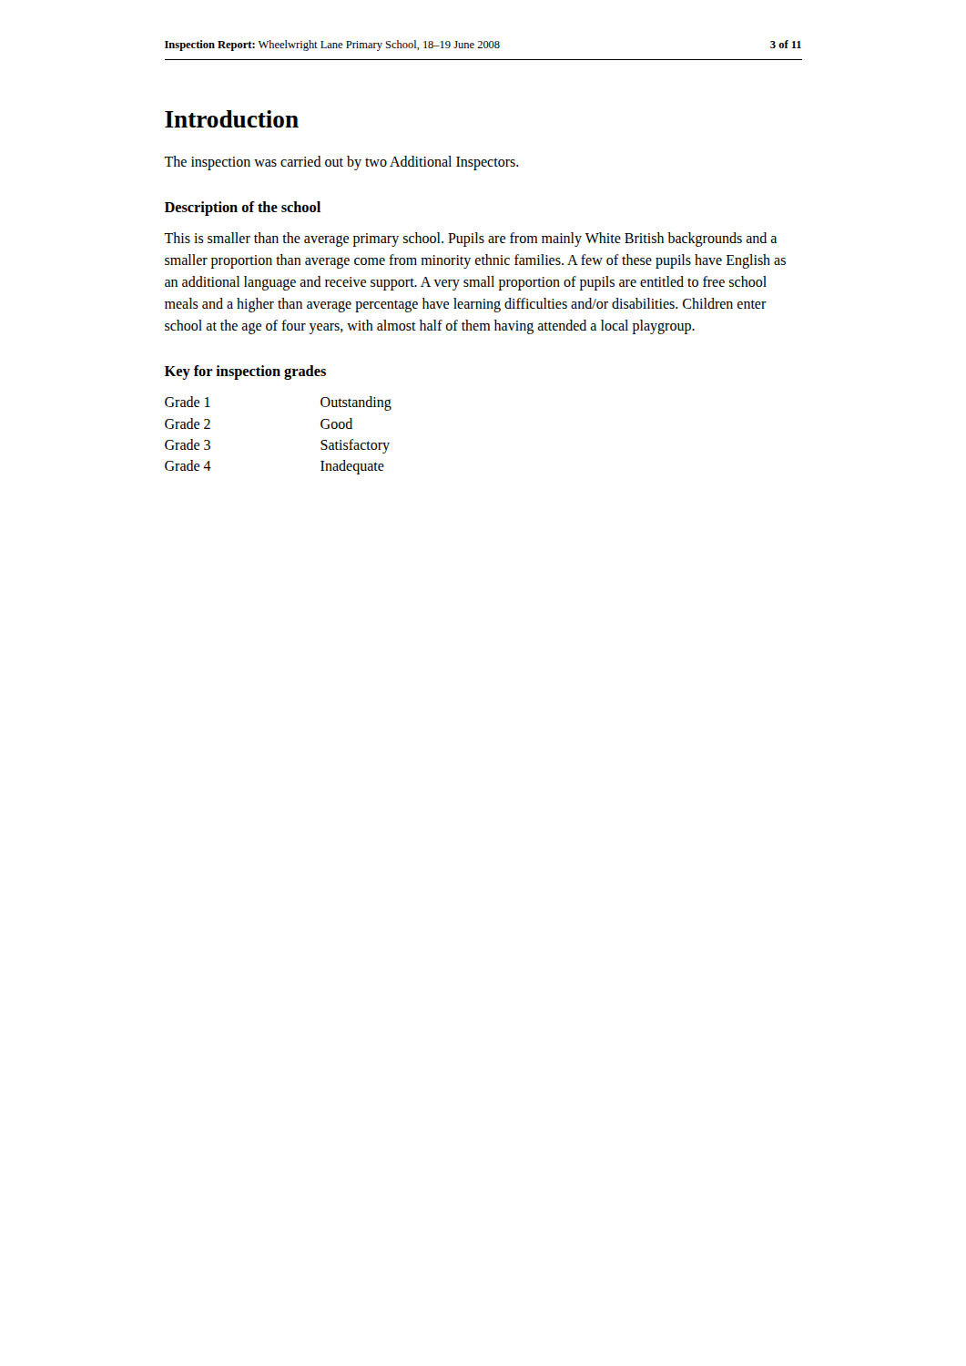Inspection Report: Wheelwright Lane Primary School, 18–19 June 2008
3 of 11
Introduction
The inspection was carried out by two Additional Inspectors.
Description of the school
This is smaller than the average primary school. Pupils are from mainly White British backgrounds and a smaller proportion than average come from minority ethnic families. A few of these pupils have English as an additional language and receive support. A very small proportion of pupils are entitled to free school meals and a higher than average percentage have learning difficulties and/or disabilities. Children enter school at the age of four years, with almost half of them having attended a local playgroup.
Key for inspection grades
| Grade 1 | Outstanding |
| Grade 2 | Good |
| Grade 3 | Satisfactory |
| Grade 4 | Inadequate |